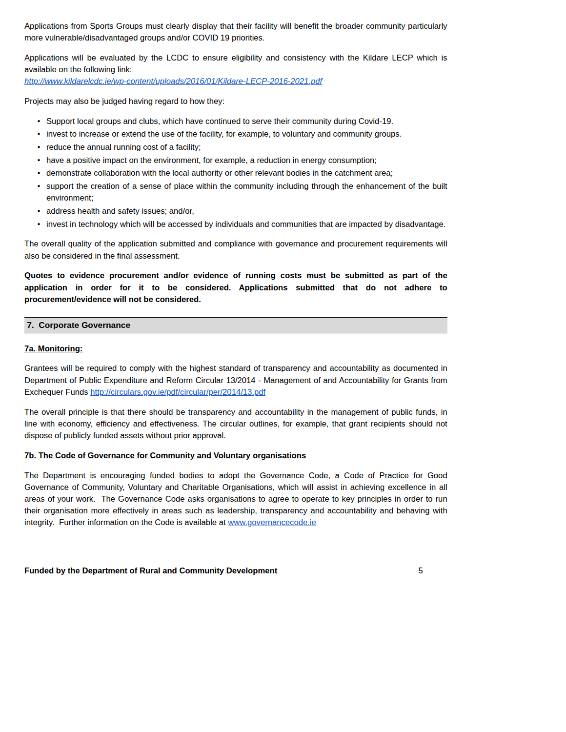Applications from Sports Groups must clearly display that their facility will benefit the broader community particularly more vulnerable/disadvantaged groups and/or COVID 19 priorities.
Applications will be evaluated by the LCDC to ensure eligibility and consistency with the Kildare LECP which is available on the following link:
http://www.kildarelcdc.ie/wp-content/uploads/2016/01/Kildare-LECP-2016-2021.pdf
Projects may also be judged having regard to how they:
Support local groups and clubs, which have continued to serve their community during Covid-19.
invest to increase or extend the use of the facility, for example, to voluntary and community groups.
reduce the annual running cost of a facility;
have a positive impact on the environment, for example, a reduction in energy consumption;
demonstrate collaboration with the local authority or other relevant bodies in the catchment area;
support the creation of a sense of place within the community including through the enhancement of the built environment;
address health and safety issues; and/or,
invest in technology which will be accessed by individuals and communities that are impacted by disadvantage.
The overall quality of the application submitted and compliance with governance and procurement requirements will also be considered in the final assessment.
Quotes to evidence procurement and/or evidence of running costs must be submitted as part of the application in order for it to be considered. Applications submitted that do not adhere to procurement/evidence will not be considered.
7. Corporate Governance
7a. Monitoring:
Grantees will be required to comply with the highest standard of transparency and accountability as documented in Department of Public Expenditure and Reform Circular 13/2014 - Management of and Accountability for Grants from Exchequer Funds http://circulars.gov.ie/pdf/circular/per/2014/13.pdf
The overall principle is that there should be transparency and accountability in the management of public funds, in line with economy, efficiency and effectiveness. The circular outlines, for example, that grant recipients should not dispose of publicly funded assets without prior approval.
7b. The Code of Governance for Community and Voluntary organisations
The Department is encouraging funded bodies to adopt the Governance Code, a Code of Practice for Good Governance of Community, Voluntary and Charitable Organisations, which will assist in achieving excellence in all areas of your work. The Governance Code asks organisations to agree to operate to key principles in order to run their organisation more effectively in areas such as leadership, transparency and accountability and behaving with integrity. Further information on the Code is available at www.governancecode.ie
Funded by the Department of Rural and Community Development 5